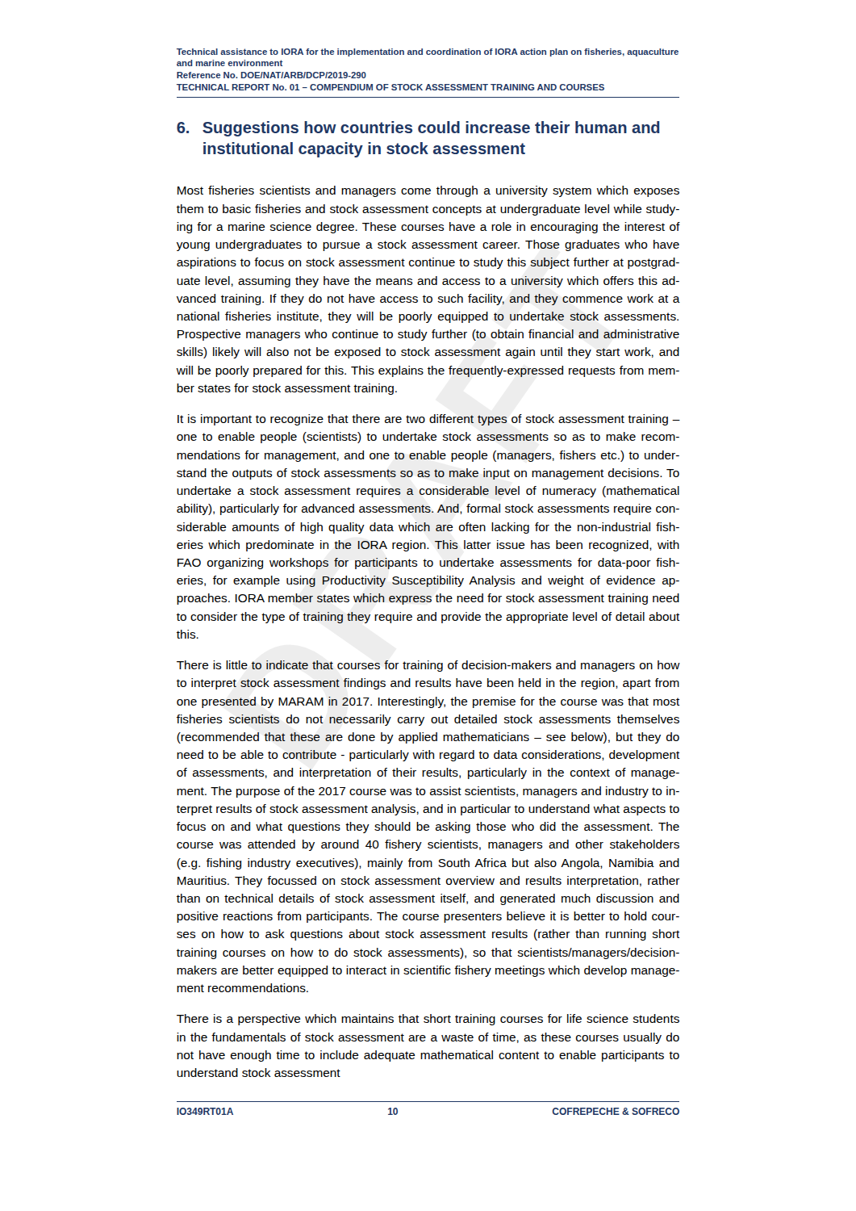DRAFT
Technical assistance to IORA for the implementation and coordination of IORA action plan on fisheries, aquaculture and marine environment Reference No. DOE/NAT/ARB/DCP/2019-290 TECHNICAL REPORT No. 01 – COMPENDIUM OF STOCK ASSESSMENT TRAINING AND COURSES
6. Suggestions how countries could increase their human and institutional capacity in stock assessment
Most fisheries scientists and managers come through a university system which exposes them to basic fisheries and stock assessment concepts at undergraduate level while studying for a marine science degree. These courses have a role in encouraging the interest of young undergraduates to pursue a stock assessment career. Those graduates who have aspirations to focus on stock assessment continue to study this subject further at postgraduate level, assuming they have the means and access to a university which offers this advanced training. If they do not have access to such facility, and they commence work at a national fisheries institute, they will be poorly equipped to undertake stock assessments. Prospective managers who continue to study further (to obtain financial and administrative skills) likely will also not be exposed to stock assessment again until they start work, and will be poorly prepared for this. This explains the frequently-expressed requests from member states for stock assessment training.
It is important to recognize that there are two different types of stock assessment training – one to enable people (scientists) to undertake stock assessments so as to make recommendations for management, and one to enable people (managers, fishers etc.) to understand the outputs of stock assessments so as to make input on management decisions. To undertake a stock assessment requires a considerable level of numeracy (mathematical ability), particularly for advanced assessments. And, formal stock assessments require considerable amounts of high quality data which are often lacking for the non-industrial fisheries which predominate in the IORA region. This latter issue has been recognized, with FAO organizing workshops for participants to undertake assessments for data-poor fisheries, for example using Productivity Susceptibility Analysis and weight of evidence approaches. IORA member states which express the need for stock assessment training need to consider the type of training they require and provide the appropriate level of detail about this.
There is little to indicate that courses for training of decision-makers and managers on how to interpret stock assessment findings and results have been held in the region, apart from one presented by MARAM in 2017. Interestingly, the premise for the course was that most fisheries scientists do not necessarily carry out detailed stock assessments themselves (recommended that these are done by applied mathematicians – see below), but they do need to be able to contribute - particularly with regard to data considerations, development of assessments, and interpretation of their results, particularly in the context of management. The purpose of the 2017 course was to assist scientists, managers and industry to interpret results of stock assessment analysis, and in particular to understand what aspects to focus on and what questions they should be asking those who did the assessment. The course was attended by around 40 fishery scientists, managers and other stakeholders (e.g. fishing industry executives), mainly from South Africa but also Angola, Namibia and Mauritius. They focussed on stock assessment overview and results interpretation, rather than on technical details of stock assessment itself, and generated much discussion and positive reactions from participants. The course presenters believe it is better to hold courses on how to ask questions about stock assessment results (rather than running short training courses on how to do stock assessments), so that scientists/managers/decision-makers are better equipped to interact in scientific fishery meetings which develop management recommendations.
There is a perspective which maintains that short training courses for life science students in the fundamentals of stock assessment are a waste of time, as these courses usually do not have enough time to include adequate mathematical content to enable participants to understand stock assessment
IO349RT01A 10 COFREPECHE & SOFRECO